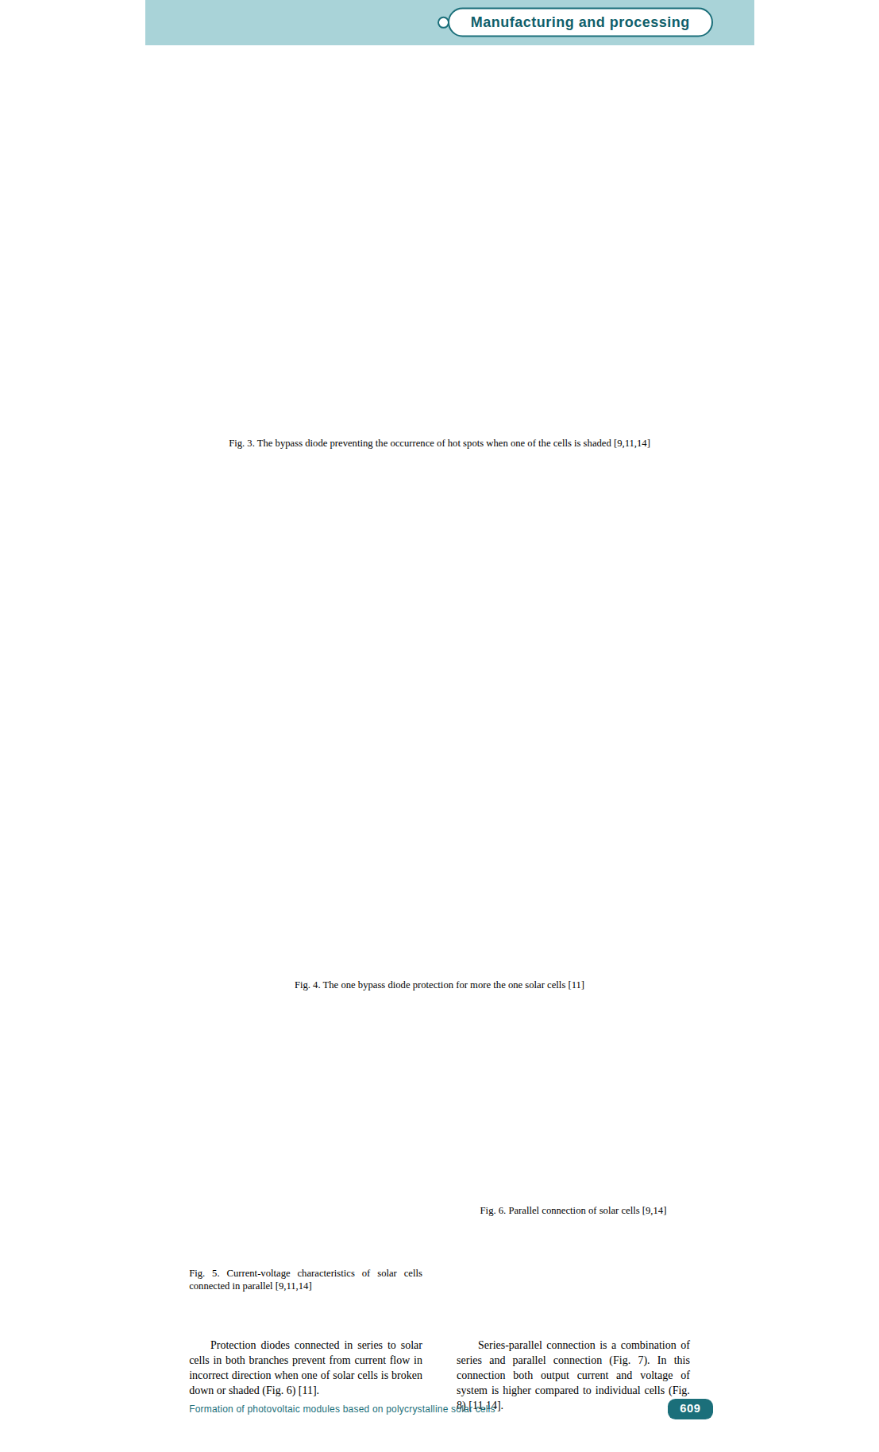Manufacturing and processing
Fig. 3. The bypass diode preventing the occurrence of hot spots when one of the cells is shaded [9,11,14]
Fig. 4. The one bypass diode protection for more the one solar cells [11]
Fig. 5. Current-voltage characteristics of solar cells connected in parallel [9,11,14]
Fig. 6. Parallel connection of solar cells [9,14]
Protection diodes connected in series to solar cells in both branches prevent from current flow in incorrect direction when one of solar cells is broken down or shaded (Fig. 6) [11].
Series-parallel connection is a combination of series and parallel connection (Fig. 7). In this connection both output current and voltage of system is higher compared to individual cells (Fig. 8) [11,14].
Formation of photovoltaic modules based on polycrystalline solar cells
609